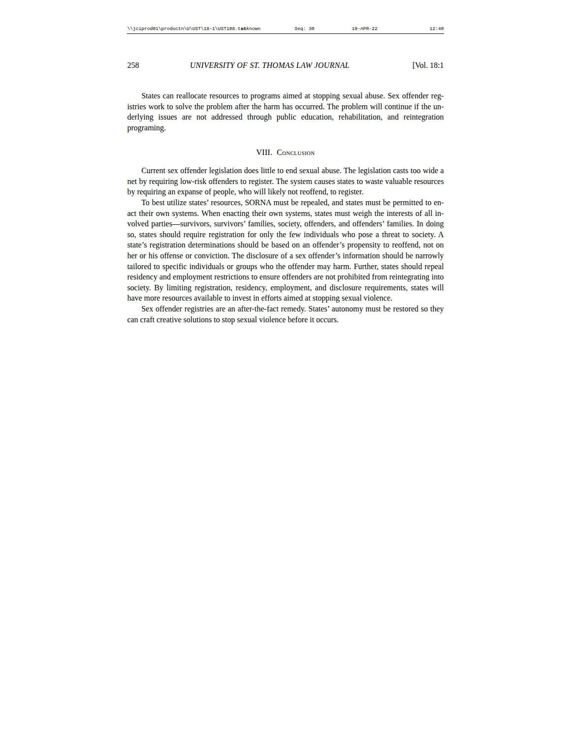\\jciprod01\productn\U\UST\18-1\UST108.txt unknown Seq: 3019-APR-2212:40
258
UNIVERSITY OF ST. THOMAS LAW JOURNAL
[Vol. 18:1
States can reallocate resources to programs aimed at stopping sexual abuse. Sex offender registries work to solve the problem after the harm has occurred. The problem will continue if the underlying issues are not addressed through public education, rehabilitation, and reintegration programing.
VIII. Conclusion
Current sex offender legislation does little to end sexual abuse. The legislation casts too wide a net by requiring low-risk offenders to register. The system causes states to waste valuable resources by requiring an expanse of people, who will likely not reoffend, to register.
To best utilize states’ resources, SORNA must be repealed, and states must be permitted to enact their own systems. When enacting their own systems, states must weigh the interests of all involved parties—survivors, survivors’ families, society, offenders, and offenders’ families. In doing so, states should require registration for only the few individuals who pose a threat to society. A state’s registration determinations should be based on an offender’s propensity to reoffend, not on her or his offense or conviction. The disclosure of a sex offender’s information should be narrowly tailored to specific individuals or groups who the offender may harm. Further, states should repeal residency and employment restrictions to ensure offenders are not prohibited from reintegrating into society. By limiting registration, residency, employment, and disclosure requirements, states will have more resources available to invest in efforts aimed at stopping sexual violence.
Sex offender registries are an after-the-fact remedy. States’ autonomy must be restored so they can craft creative solutions to stop sexual violence before it occurs.